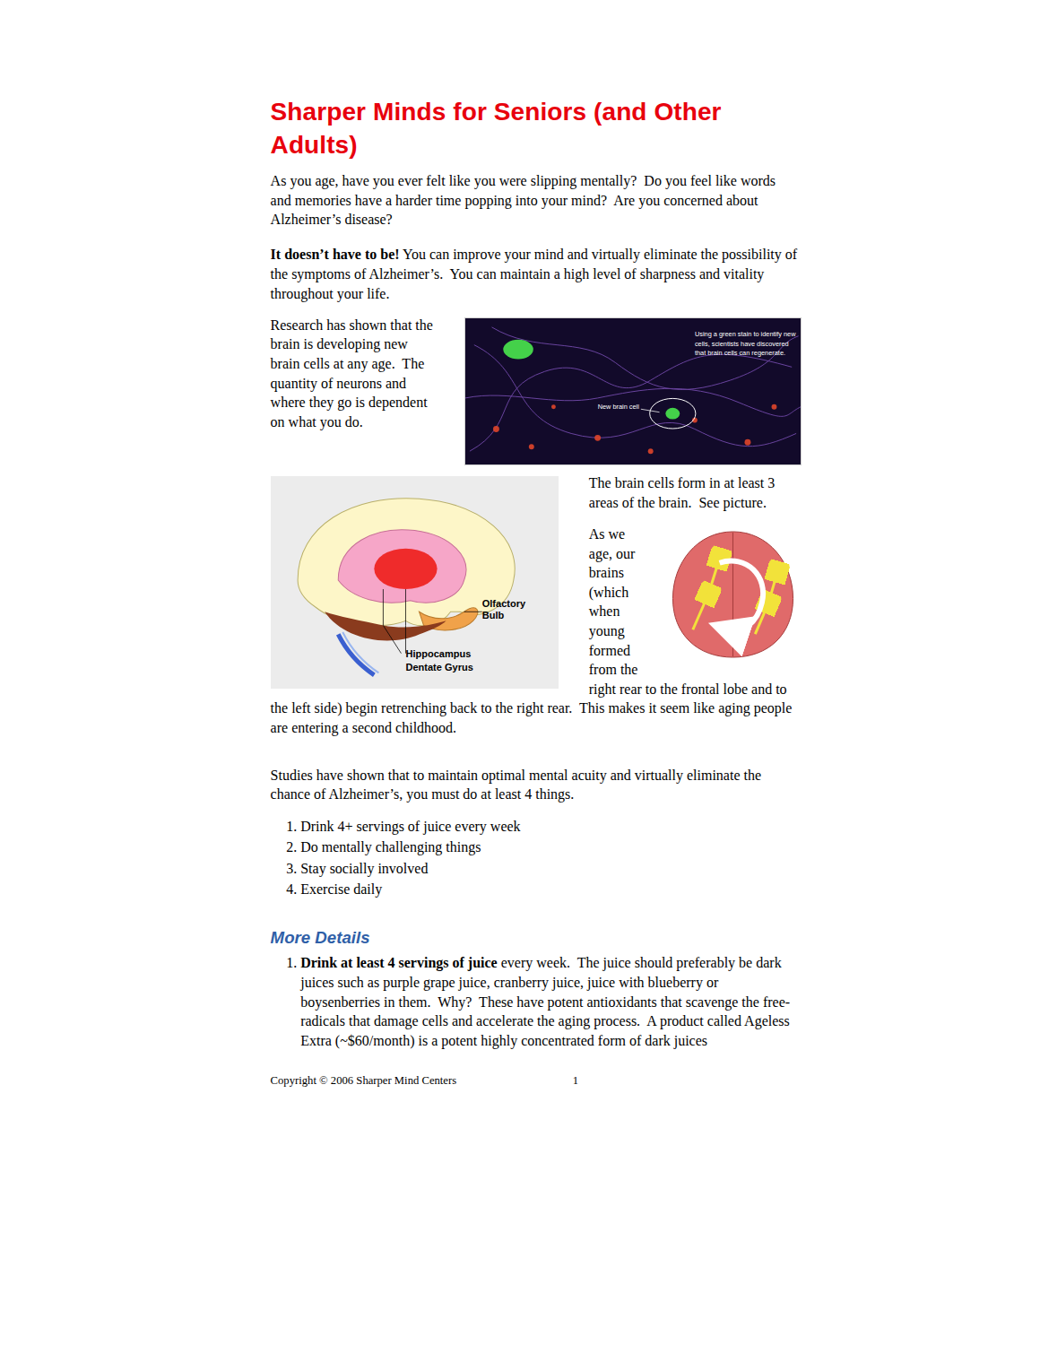Sharper Minds for Seniors (and Other Adults)
As you age, have you ever felt like you were slipping mentally? Do you feel like words and memories have a harder time popping into your mind? Are you concerned about Alzheimer’s disease?
It doesn’t have to be! You can improve your mind and virtually eliminate the possibility of the symptoms of Alzheimer’s. You can maintain a high level of sharpness and vitality throughout your life.
Research has shown that the brain is developing new brain cells at any age. The quantity of neurons and where they go is dependent on what you do.
The brain cells form in at least 3 areas of the brain. See picture.
As we age, our brains (which when young formed from the right rear to the frontal lobe and to the left side) begin retrenching back to the right rear. This makes it seem like aging people are entering a second childhood.
Studies have shown that to maintain optimal mental acuity and virtually eliminate the chance of Alzheimer’s, you must do at least 4 things.
Drink 4+ servings of juice every week
Do mentally challenging things
Stay socially involved
Exercise daily
More Details
Drink at least 4 servings of juice every week. The juice should preferably be dark juices such as purple grape juice, cranberry juice, juice with blueberry or boysenberries in them. Why? These have potent antioxidants that scavenge the free-radicals that damage cells and accelerate the aging process. A product called Ageless Extra (~$60/month) is a potent highly concentrated form of dark juices
Copyright © 2006 Sharper Mind Centers 1